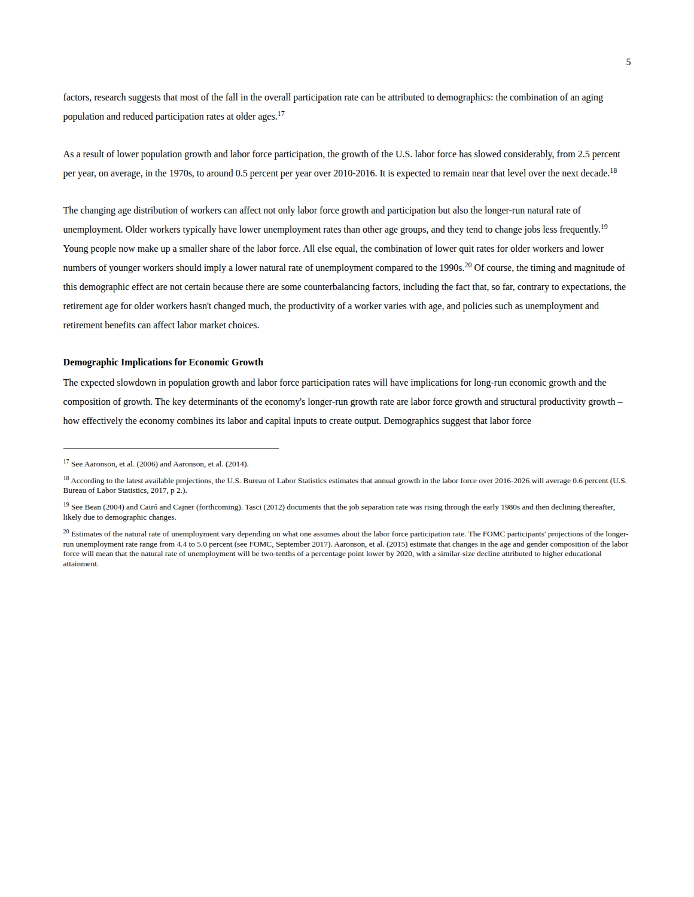5
factors, research suggests that most of the fall in the overall participation rate can be attributed to demographics: the combination of an aging population and reduced participation rates at older ages.17
As a result of lower population growth and labor force participation, the growth of the U.S. labor force has slowed considerably, from 2.5 percent per year, on average, in the 1970s, to around 0.5 percent per year over 2010-2016. It is expected to remain near that level over the next decade.18
The changing age distribution of workers can affect not only labor force growth and participation but also the longer-run natural rate of unemployment. Older workers typically have lower unemployment rates than other age groups, and they tend to change jobs less frequently.19 Young people now make up a smaller share of the labor force. All else equal, the combination of lower quit rates for older workers and lower numbers of younger workers should imply a lower natural rate of unemployment compared to the 1990s.20 Of course, the timing and magnitude of this demographic effect are not certain because there are some counterbalancing factors, including the fact that, so far, contrary to expectations, the retirement age for older workers hasn't changed much, the productivity of a worker varies with age, and policies such as unemployment and retirement benefits can affect labor market choices.
Demographic Implications for Economic Growth
The expected slowdown in population growth and labor force participation rates will have implications for long-run economic growth and the composition of growth. The key determinants of the economy's longer-run growth rate are labor force growth and structural productivity growth – how effectively the economy combines its labor and capital inputs to create output. Demographics suggest that labor force
17 See Aaronson, et al. (2006) and Aaronson, et al. (2014).
18 According to the latest available projections, the U.S. Bureau of Labor Statistics estimates that annual growth in the labor force over 2016-2026 will average 0.6 percent (U.S. Bureau of Labor Statistics, 2017, p 2.).
19 See Bean (2004) and Cairó and Cajner (forthcoming). Tasci (2012) documents that the job separation rate was rising through the early 1980s and then declining thereafter, likely due to demographic changes.
20 Estimates of the natural rate of unemployment vary depending on what one assumes about the labor force participation rate. The FOMC participants' projections of the longer-run unemployment rate range from 4.4 to 5.0 percent (see FOMC, September 2017). Aaronson, et al. (2015) estimate that changes in the age and gender composition of the labor force will mean that the natural rate of unemployment will be two-tenths of a percentage point lower by 2020, with a similar-size decline attributed to higher educational attainment.